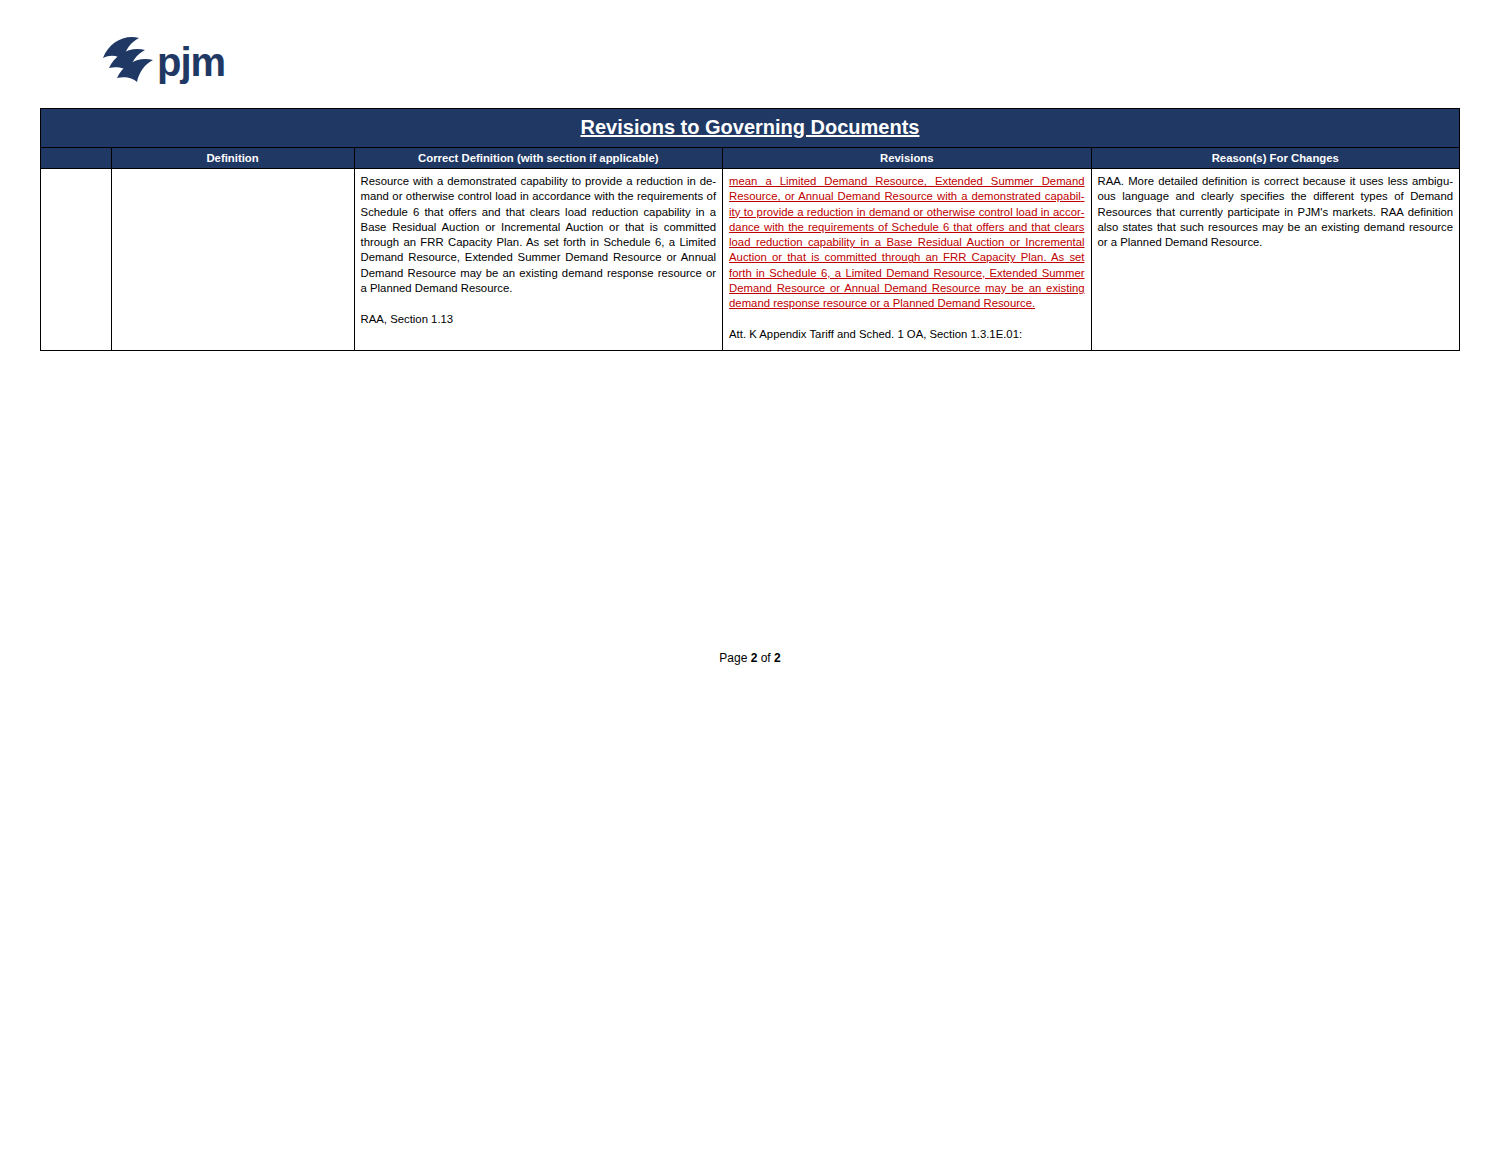pjm
Revisions to Governing Documents
| | Definition | Correct Definition (with section if applicable) | Revisions | Reason(s) For Changes |
| --- | --- | --- | --- | --- |
| | | Resource with a demonstrated capability to provide a reduction in demand or otherwise control load in accordance with the requirements of Schedule 6 that offers and that clears load reduction capability in a Base Residual Auction or Incremental Auction or that is committed through an FRR Capacity Plan. As set forth in Schedule 6, a Limited Demand Resource, Extended Summer Demand Resource or Annual Demand Resource may be an existing demand response resource or a Planned Demand Resource. RAA, Section 1.13 | mean a Limited Demand Resource, Extended Summer Demand Resource, or Annual Demand Resource with a demonstrated capability to provide a reduction in demand or otherwise control load in accordance with the requirements of Schedule 6 that offers and that clears load reduction capability in a Base Residual Auction or Incremental Auction or that is committed through an FRR Capacity Plan. As set forth in Schedule 6, a Limited Demand Resource, Extended Summer Demand Resource or Annual Demand Resource may be an existing demand response resource or a Planned Demand Resource. Att. K Appendix Tariff and Sched. 1 OA, Section 1.3.1E.01: | RAA. More detailed definition is correct because it uses less ambiguous language and clearly specifies the different types of Demand Resources that currently participate in PJM's markets. RAA definition also states that such resources may be an existing demand resource or a Planned Demand Resource. |
Page 2 of 2